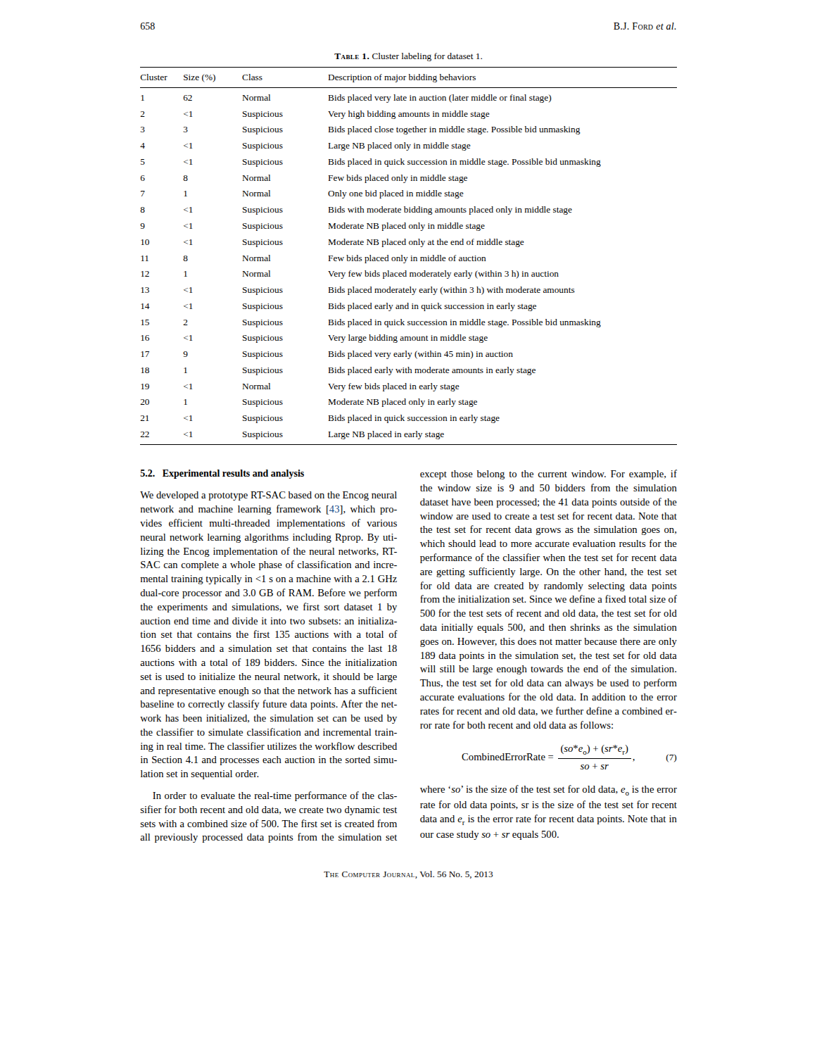658 B.J. Ford et al.
Table 1. Cluster labeling for dataset 1.
| Cluster | Size (%) | Class | Description of major bidding behaviors |
| --- | --- | --- | --- |
| 1 | 62 | Normal | Bids placed very late in auction (later middle or final stage) |
| 2 | <1 | Suspicious | Very high bidding amounts in middle stage |
| 3 | 3 | Suspicious | Bids placed close together in middle stage. Possible bid unmasking |
| 4 | <1 | Suspicious | Large NB placed only in middle stage |
| 5 | <1 | Suspicious | Bids placed in quick succession in middle stage. Possible bid unmasking |
| 6 | 8 | Normal | Few bids placed only in middle stage |
| 7 | 1 | Normal | Only one bid placed in middle stage |
| 8 | <1 | Suspicious | Bids with moderate bidding amounts placed only in middle stage |
| 9 | <1 | Suspicious | Moderate NB placed only in middle stage |
| 10 | <1 | Suspicious | Moderate NB placed only at the end of middle stage |
| 11 | 8 | Normal | Few bids placed only in middle of auction |
| 12 | 1 | Normal | Very few bids placed moderately early (within 3 h) in auction |
| 13 | <1 | Suspicious | Bids placed moderately early (within 3 h) with moderate amounts |
| 14 | <1 | Suspicious | Bids placed early and in quick succession in early stage |
| 15 | 2 | Suspicious | Bids placed in quick succession in middle stage. Possible bid unmasking |
| 16 | <1 | Suspicious | Very large bidding amount in middle stage |
| 17 | 9 | Suspicious | Bids placed very early (within 45 min) in auction |
| 18 | 1 | Suspicious | Bids placed early with moderate amounts in early stage |
| 19 | <1 | Normal | Very few bids placed in early stage |
| 20 | 1 | Suspicious | Moderate NB placed only in early stage |
| 21 | <1 | Suspicious | Bids placed in quick succession in early stage |
| 22 | <1 | Suspicious | Large NB placed in early stage |
5.2. Experimental results and analysis
We developed a prototype RT-SAC based on the Encog neural network and machine learning framework [43], which provides efficient multi-threaded implementations of various neural network learning algorithms including Rprop. By utilizing the Encog implementation of the neural networks, RT-SAC can complete a whole phase of classification and incremental training typically in <1 s on a machine with a 2.1 GHz dual-core processor and 3.0 GB of RAM. Before we perform the experiments and simulations, we first sort dataset 1 by auction end time and divide it into two subsets: an initialization set that contains the first 135 auctions with a total of 1656 bidders and a simulation set that contains the last 18 auctions with a total of 189 bidders. Since the initialization set is used to initialize the neural network, it should be large and representative enough so that the network has a sufficient baseline to correctly classify future data points. After the network has been initialized, the simulation set can be used by the classifier to simulate classification and incremental training in real time. The classifier utilizes the workflow described in Section 4.1 and processes each auction in the sorted simulation set in sequential order.
In order to evaluate the real-time performance of the classifier for both recent and old data, we create two dynamic test sets with a combined size of 500. The first set is created from all previously processed data points from the simulation set except those belong to the current window. For example, if the window size is 9 and 50 bidders from the simulation dataset have been processed; the 41 data points outside of the window are used to create a test set for recent data. Note that the test set for recent data grows as the simulation goes on, which should lead to more accurate evaluation results for the performance of the classifier when the test set for recent data are getting sufficiently large. On the other hand, the test set for old data are created by randomly selecting data points from the initialization set. Since we define a fixed total size of 500 for the test sets of recent and old data, the test set for old data initially equals 500, and then shrinks as the simulation goes on. However, this does not matter because there are only 189 data points in the simulation set, the test set for old data will still be large enough towards the end of the simulation. Thus, the test set for old data can always be used to perform accurate evaluations for the old data. In addition to the error rates for recent and old data, we further define a combined error rate for both recent and old data as follows:
CombinedErrorRate = (so*eo) + (sr*er) so + sr , (7)
where ‘so’ is the size of the test set for old data, eo is the error rate for old data points, sr is the size of the test set for recent data and er is the error rate for recent data points. Note that in our case study so + sr equals 500.
The Computer Journal, Vol. 56 No. 5, 2013